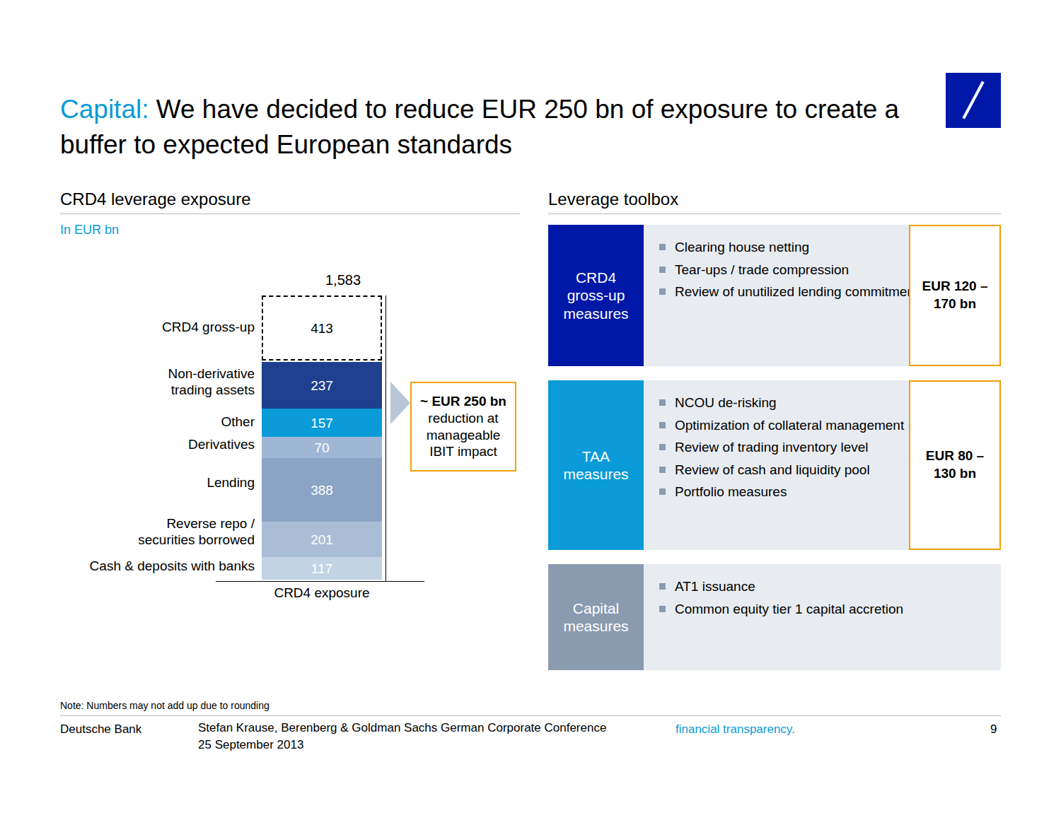Capital: We have decided to reduce EUR 250 bn of exposure to create a buffer to expected European standards
CRD4 leverage exposure
Leverage toolbox
In EUR bn
1,583
413
237
157
70
388
201
117
CRD4 gross-up
Non-derivative
trading assets
Other
Derivatives
Lending
Reverse repo /
securities borrowed
Cash & deposits with banks
CRD4 exposure
~ EUR 250 bn
reduction at manageable IBIT impact
CRD4
gross-up
measures
Clearing house netting
Tear-ups / trade compression
Review of unutilized lending commitments
EUR 120 –
170 bn
TAA
measures
NCOU de-risking
Optimization of collateral management
Review of trading inventory level
Review of cash and liquidity pool
Portfolio measures
EUR 80 –
130 bn
Capital
measures
AT1 issuance
Common equity tier 1 capital accretion
Note: Numbers may not add up due to rounding
Deutsche Bank
Stefan Krause, Berenberg & Goldman Sachs German Corporate Conference
25 September 2013
financial transparency.
9